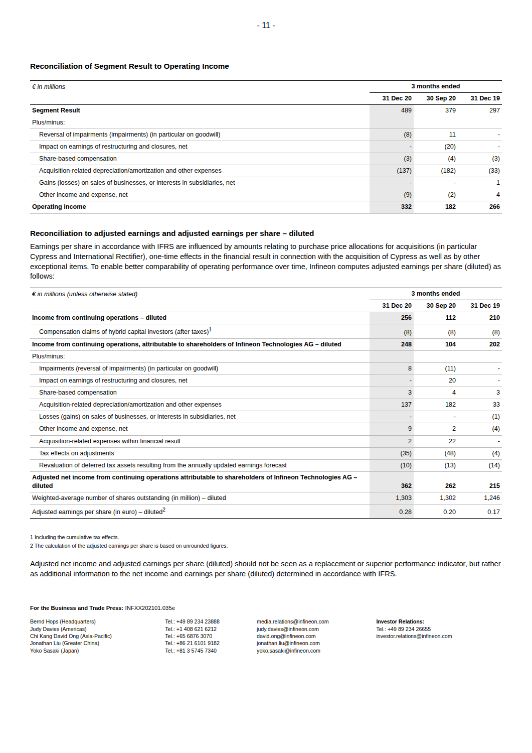- 11 -
Reconciliation of Segment Result to Operating Income
| € in millions | 3 months ended |
| --- | --- |
| | 31 Dec 20 | 30 Sep 20 | 31 Dec 19 |
| Segment Result | 489 | 379 | 297 |
| Plus/minus: | | | |
| Reversal of impairments (impairments) (in particular on goodwill) | (8) | 11 | - |
| Impact on earnings of restructuring and closures, net | - | (20) | - |
| Share-based compensation | (3) | (4) | (3) |
| Acquisition-related depreciation/amortization and other expenses | (137) | (182) | (33) |
| Gains (losses) on sales of businesses, or interests in subsidiaries, net | - | - | 1 |
| Other income and expense, net | (9) | (2) | 4 |
| Operating income | 332 | 182 | 266 |
Reconciliation to adjusted earnings and adjusted earnings per share – diluted
Earnings per share in accordance with IFRS are influenced by amounts relating to purchase price allocations for acquisitions (in particular Cypress and International Rectifier), one-time effects in the financial result in connection with the acquisition of Cypress as well as by other exceptional items. To enable better comparability of operating performance over time, Infineon computes adjusted earnings per share (diluted) as follows:
| € in millions (unless otherwise stated) | 3 months ended |
| --- | --- |
| | 31 Dec 20 | 30 Sep 20 | 31 Dec 19 |
| Income from continuing operations – diluted | 256 | 112 | 210 |
| Compensation claims of hybrid capital investors (after taxes) 1 | (8) | (8) | (8) |
| Income from continuing operations, attributable to shareholders of Infineon Technologies AG – diluted | 248 | 104 | 202 |
| Plus/minus: | | | |
| Impairments (reversal of impairments) (in particular on goodwill) | 8 | (11) | - |
| Impact on earnings of restructuring and closures, net | - | 20 | - |
| Share-based compensation | 3 | 4 | 3 |
| Acquisition-related depreciation/amortization and other expenses | 137 | 182 | 33 |
| Losses (gains) on sales of businesses, or interests in subsidiaries, net | - | - | (1) |
| Other income and expense, net | 9 | 2 | (4) |
| Acquisition-related expenses within financial result | 2 | 22 | - |
| Tax effects on adjustments | (35) | (48) | (4) |
| Revaluation of deferred tax assets resulting from the annually updated earnings forecast | (10) | (13) | (14) |
| Adjusted net income from continuing operations attributable to shareholders of Infineon Technologies AG – diluted | 362 | 262 | 215 |
| Weighted-average number of shares outstanding (in million) – diluted | 1,303 | 1,302 | 1,246 |
| Adjusted earnings per share (in euro) – diluted 2 | 0.28 | 0.20 | 0.17 |
1 Including the cumulative tax effects.
2 The calculation of the adjusted earnings per share is based on unrounded figures.
Adjusted net income and adjusted earnings per share (diluted) should not be seen as a replacement or superior performance indicator, but rather as additional information to the net income and earnings per share (diluted) determined in accordance with IFRS.
For the Business and Trade Press: INFXX202101.035e
| Bernd Hops (Headquarters) | Tel.: +49 89 234 23888 | media.relations@infineon.com | Investor Relations: |
| Judy Davies (Americas) | Tel.: +1 408 621 6212 | judy.davies@infineon.com | Tel.: +49 89 234 26655 |
| Chi Kang David Ong (Asia-Pacific) | Tel.: +65 6876 3070 | david.ong@infineon.com | investor.relations@infineon.com |
| Jonathan Liu (Greater China) | Tel.: +86 21 6101 9182 | jonathan.liu@infineon.com | |
| Yoko Sasaki (Japan) | Tel.: +81 3 5745 7340 | yoko.sasaki@infineon.com | |